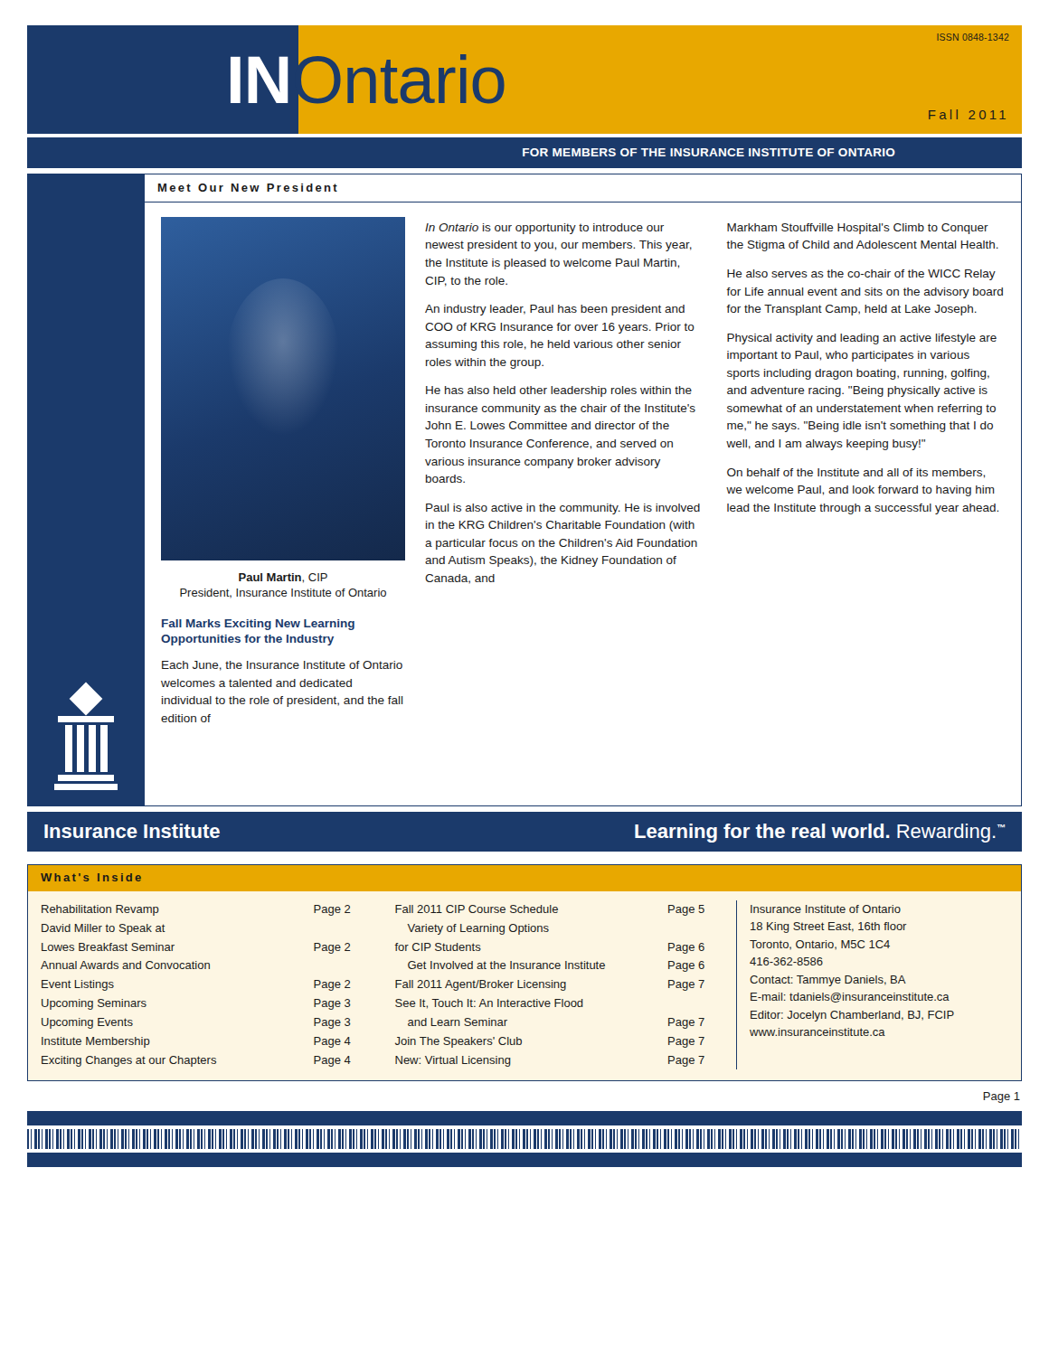ISSN 0848-1342
IN Ontario
Fall 2011
FOR MEMBERS OF THE INSURANCE INSTITUTE OF ONTARIO
Meet Our New President
Paul Martin, CIP
President, Insurance Institute of Ontario
Fall Marks Exciting New Learning Opportunities for the Industry
Each June, the Insurance Institute of Ontario welcomes a talented and dedicated individual to the role of president, and the fall edition of
In Ontario is our opportunity to introduce our newest president to you, our members. This year, the Institute is pleased to welcome Paul Martin, CIP, to the role.
An industry leader, Paul has been president and COO of KRG Insurance for over 16 years. Prior to assuming this role, he held various other senior roles within the group.
He has also held other leadership roles within the insurance community as the chair of the Institute's John E. Lowes Committee and director of the Toronto Insurance Conference, and served on various insurance company broker advisory boards.
Paul is also active in the community. He is involved in the KRG Children's Charitable Foundation (with a particular focus on the Children's Aid Foundation and Autism Speaks), the Kidney Foundation of Canada, and
Markham Stouffville Hospital's Climb to Conquer the Stigma of Child and Adolescent Mental Health.
He also serves as the co-chair of the WICC Relay for Life annual event and sits on the advisory board for the Transplant Camp, held at Lake Joseph.
Physical activity and leading an active lifestyle are important to Paul, who participates in various sports including dragon boating, running, golfing, and adventure racing. "Being physically active is somewhat of an understatement when referring to me," he says. "Being idle isn't something that I do well, and I am always keeping busy!"
On behalf of the Institute and all of its members, we welcome Paul, and look forward to having him lead the Institute through a successful year ahead.
Insurance Institute
Learning for the real world. Rewarding.™
What's Inside
| Rehabilitation Revamp | Page 2 |
| David Miller to Speak at | |
| Lowes Breakfast Seminar | Page 2 |
| Annual Awards and Convocation | |
| Event Listings | Page 2 |
| Upcoming Seminars | Page 3 |
| Upcoming Events | Page 3 |
| Institute Membership | Page 4 |
| Exciting Changes at our Chapters | Page 4 |
| Fall 2011 CIP Course Schedule | Page 5 |
| Variety of Learning Options | |
| for CIP Students | Page 6 |
| Get Involved at the Insurance Institute | Page 6 |
| Fall 2011 Agent/Broker Licensing | Page 7 |
| See It, Touch It: An Interactive Flood | |
| and Learn Seminar | Page 7 |
| Join The Speakers' Club | Page 7 |
| New: Virtual Licensing | Page 7 |
Insurance Institute of Ontario
18 King Street East, 16th floor
Toronto, Ontario, M5C 1C4
416-362-8586
Contact: Tammye Daniels, BA
E-mail: tdaniels@insuranceinstitute.ca
Editor: Jocelyn Chamberland, BJ, FCIP
www.insuranceinstitute.ca
Page 1